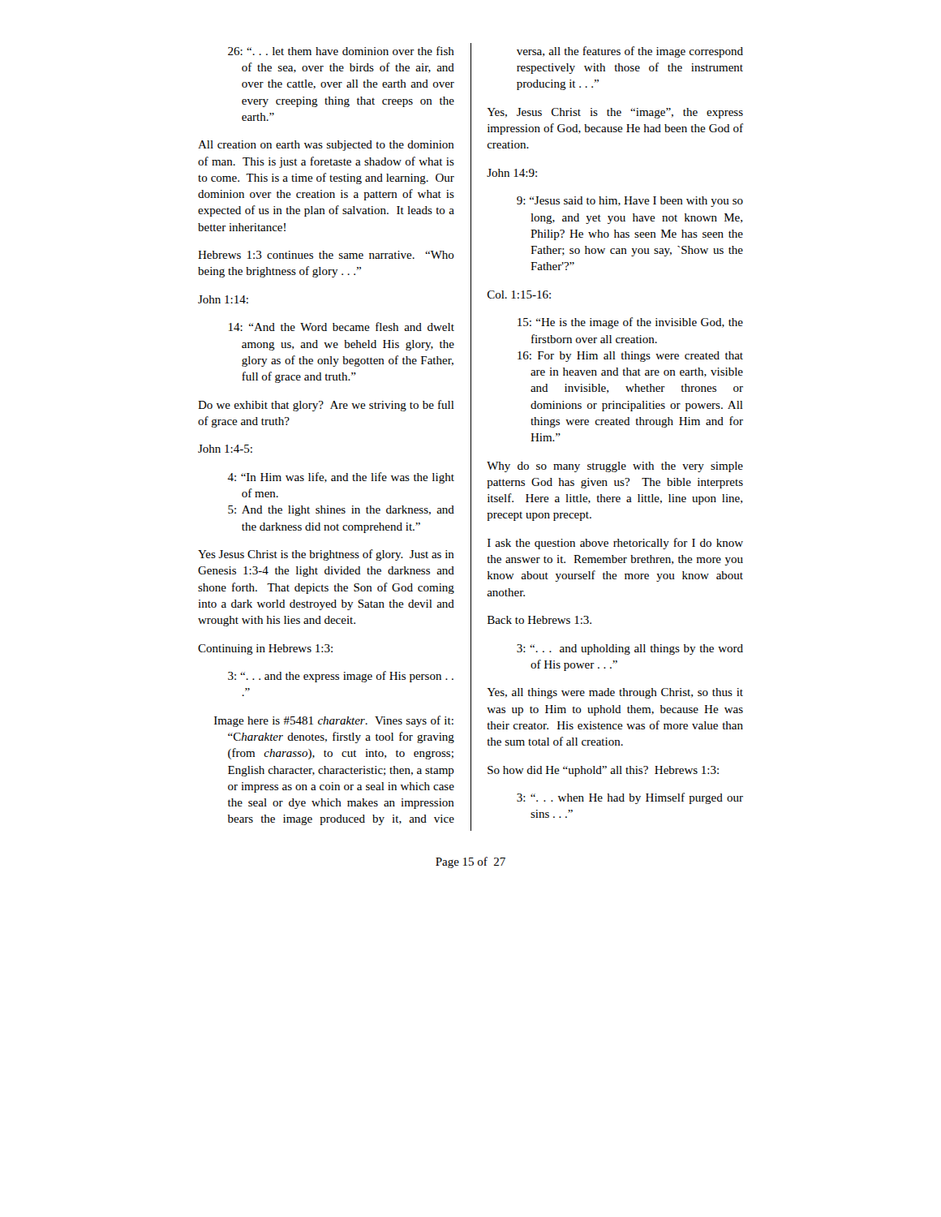26: “. . . let them have dominion over the fish of the sea, over the birds of the air, and over the cattle, over all the earth and over every creeping thing that creeps on the earth.”
All creation on earth was subjected to the dominion of man. This is just a foretaste a shadow of what is to come. This is a time of testing and learning. Our dominion over the creation is a pattern of what is expected of us in the plan of salvation. It leads to a better inheritance!
Hebrews 1:3 continues the same narrative. “Who being the brightness of glory . . .”
John 1:14:
14: “And the Word became flesh and dwelt among us, and we beheld His glory, the glory as of the only begotten of the Father, full of grace and truth.”
Do we exhibit that glory? Are we striving to be full of grace and truth?
John 1:4-5:
4: “In Him was life, and the life was the light of men.
5: And the light shines in the darkness, and the darkness did not comprehend it.”
Yes Jesus Christ is the brightness of glory. Just as in Genesis 1:3-4 the light divided the darkness and shone forth. That depicts the Son of God coming into a dark world destroyed by Satan the devil and wrought with his lies and deceit.
Continuing in Hebrews 1:3:
3: “. . . and the express image of His person . . .”
Image here is #5481 charakter. Vines says of it: “Charakter denotes, firstly a tool for graving (from charasso), to cut into, to engross; English character, characteristic; then, a stamp or impress as on a coin or a seal in which case the seal or dye which makes an impression bears the image produced by it, and vice versa, all the features of the image correspond respectively with those of the instrument producing it . . .”
Yes, Jesus Christ is the “image”, the express impression of God, because He had been the God of creation.
John 14:9:
9: “Jesus said to him, Have I been with you so long, and yet you have not known Me, Philip? He who has seen Me has seen the Father; so how can you say, `Show us the Father'?”
Col. 1:15-16:
15: “He is the image of the invisible God, the firstborn over all creation.
16: For by Him all things were created that are in heaven and that are on earth, visible and invisible, whether thrones or dominions or principalities or powers. All things were created through Him and for Him.”
Why do so many struggle with the very simple patterns God has given us? The bible interprets itself. Here a little, there a little, line upon line, precept upon precept.
I ask the question above rhetorically for I do know the answer to it. Remember brethren, the more you know about yourself the more you know about another.
Back to Hebrews 1:3.
3: “. . . and upholding all things by the word of His power . . .”
Yes, all things were made through Christ, so thus it was up to Him to uphold them, because He was their creator. His existence was of more value than the sum total of all creation.
So how did He “uphold” all this? Hebrews 1:3:
3: “. . . when He had by Himself purged our sins . . .”
Page 15 of 27